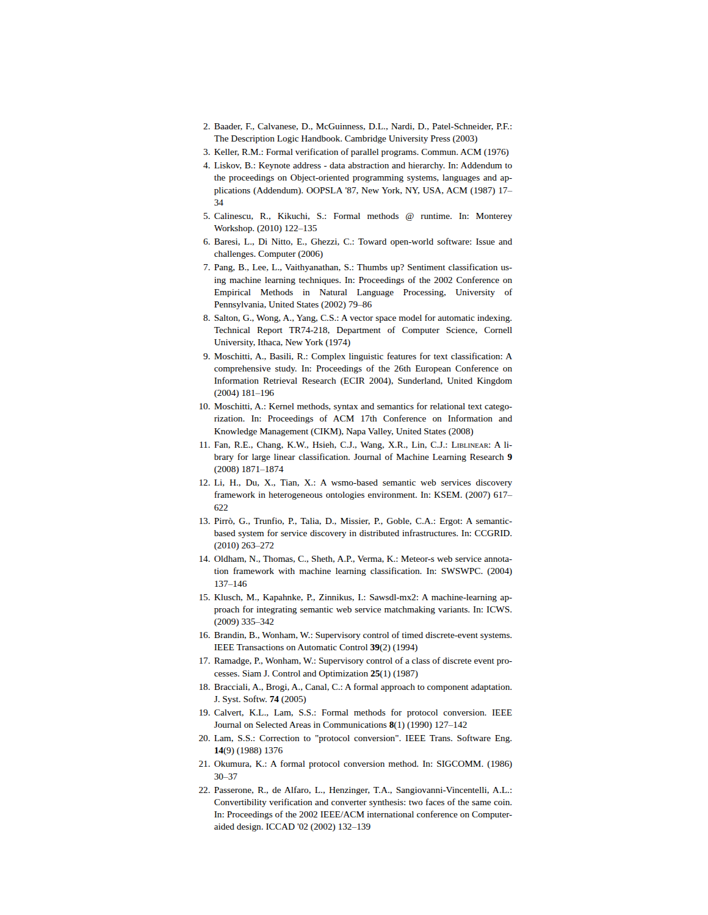2. Baader, F., Calvanese, D., McGuinness, D.L., Nardi, D., Patel-Schneider, P.F.: The Description Logic Handbook. Cambridge University Press (2003)
3. Keller, R.M.: Formal verification of parallel programs. Commun. ACM (1976)
4. Liskov, B.: Keynote address - data abstraction and hierarchy. In: Addendum to the proceedings on Object-oriented programming systems, languages and applications (Addendum). OOPSLA '87, New York, NY, USA, ACM (1987) 17–34
5. Calinescu, R., Kikuchi, S.: Formal methods @ runtime. In: Monterey Workshop. (2010) 122–135
6. Baresi, L., Di Nitto, E., Ghezzi, C.: Toward open-world software: Issue and challenges. Computer (2006)
7. Pang, B., Lee, L., Vaithyanathan, S.: Thumbs up? Sentiment classification using machine learning techniques. In: Proceedings of the 2002 Conference on Empirical Methods in Natural Language Processing, University of Pennsylvania, United States (2002) 79–86
8. Salton, G., Wong, A., Yang, C.S.: A vector space model for automatic indexing. Technical Report TR74-218, Department of Computer Science, Cornell University, Ithaca, New York (1974)
9. Moschitti, A., Basili, R.: Complex linguistic features for text classification: A comprehensive study. In: Proceedings of the 26th European Conference on Information Retrieval Research (ECIR 2004), Sunderland, United Kingdom (2004) 181–196
10. Moschitti, A.: Kernel methods, syntax and semantics for relational text categorization. In: Proceedings of ACM 17th Conference on Information and Knowledge Management (CIKM), Napa Valley, United States (2008)
11. Fan, R.E., Chang, K.W., Hsieh, C.J., Wang, X.R., Lin, C.J.: Liblinear: A library for large linear classification. Journal of Machine Learning Research 9 (2008) 1871–1874
12. Li, H., Du, X., Tian, X.: A wsmo-based semantic web services discovery framework in heterogeneous ontologies environment. In: KSEM. (2007) 617–622
13. Pirrò, G., Trunfio, P., Talia, D., Missier, P., Goble, C.A.: Ergot: A semantic-based system for service discovery in distributed infrastructures. In: CCGRID. (2010) 263–272
14. Oldham, N., Thomas, C., Sheth, A.P., Verma, K.: Meteor-s web service annotation framework with machine learning classification. In: SWSWPC. (2004) 137–146
15. Klusch, M., Kapahnke, P., Zinnikus, I.: Sawsdl-mx2: A machine-learning approach for integrating semantic web service matchmaking variants. In: ICWS. (2009) 335–342
16. Brandin, B., Wonham, W.: Supervisory control of timed discrete-event systems. IEEE Transactions on Automatic Control 39(2) (1994)
17. Ramadge, P., Wonham, W.: Supervisory control of a class of discrete event processes. Siam J. Control and Optimization 25(1) (1987)
18. Bracciali, A., Brogi, A., Canal, C.: A formal approach to component adaptation. J. Syst. Softw. 74 (2005)
19. Calvert, K.L., Lam, S.S.: Formal methods for protocol conversion. IEEE Journal on Selected Areas in Communications 8(1) (1990) 127–142
20. Lam, S.S.: Correction to "protocol conversion". IEEE Trans. Software Eng. 14(9) (1988) 1376
21. Okumura, K.: A formal protocol conversion method. In: SIGCOMM. (1986) 30–37
22. Passerone, R., de Alfaro, L., Henzinger, T.A., Sangiovanni-Vincentelli, A.L.: Convertibility verification and converter synthesis: two faces of the same coin. In: Proceedings of the 2002 IEEE/ACM international conference on Computer-aided design. ICCAD '02 (2002) 132–139